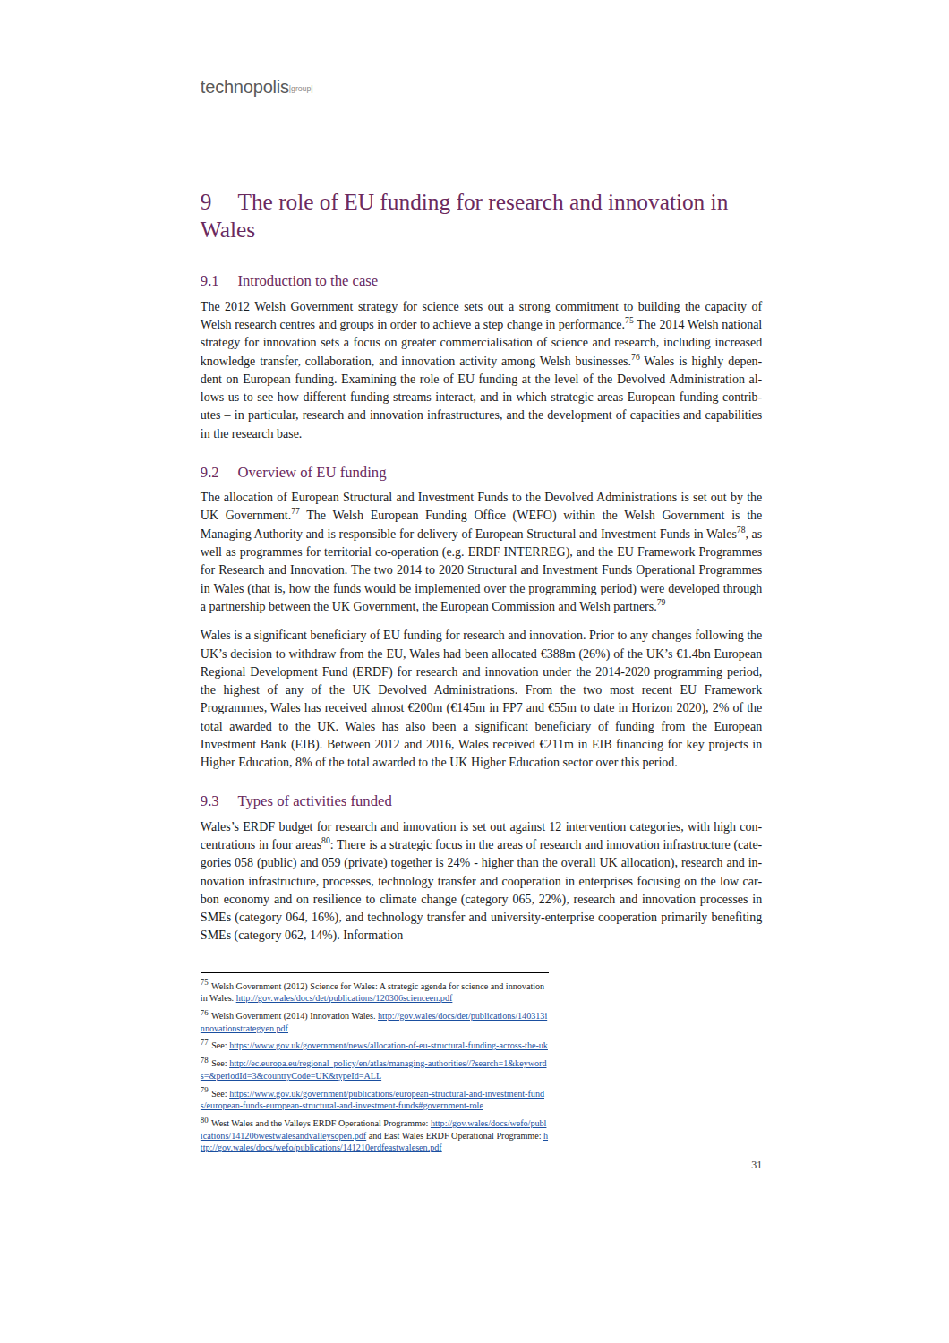technopolis|group|
9 The role of EU funding for research and innovation in Wales
9.1 Introduction to the case
The 2012 Welsh Government strategy for science sets out a strong commitment to building the capacity of Welsh research centres and groups in order to achieve a step change in performance.75 The 2014 Welsh national strategy for innovation sets a focus on greater commercialisation of science and research, including increased knowledge transfer, collaboration, and innovation activity among Welsh businesses.76 Wales is highly dependent on European funding. Examining the role of EU funding at the level of the Devolved Administration allows us to see how different funding streams interact, and in which strategic areas European funding contributes – in particular, research and innovation infrastructures, and the development of capacities and capabilities in the research base.
9.2 Overview of EU funding
The allocation of European Structural and Investment Funds to the Devolved Administrations is set out by the UK Government.77 The Welsh European Funding Office (WEFO) within the Welsh Government is the Managing Authority and is responsible for delivery of European Structural and Investment Funds in Wales78, as well as programmes for territorial co-operation (e.g. ERDF INTERREG), and the EU Framework Programmes for Research and Innovation. The two 2014 to 2020 Structural and Investment Funds Operational Programmes in Wales (that is, how the funds would be implemented over the programming period) were developed through a partnership between the UK Government, the European Commission and Welsh partners.79
Wales is a significant beneficiary of EU funding for research and innovation. Prior to any changes following the UK’s decision to withdraw from the EU, Wales had been allocated €388m (26%) of the UK’s €1.4bn European Regional Development Fund (ERDF) for research and innovation under the 2014-2020 programming period, the highest of any of the UK Devolved Administrations. From the two most recent EU Framework Programmes, Wales has received almost €200m (€145m in FP7 and €55m to date in Horizon 2020), 2% of the total awarded to the UK. Wales has also been a significant beneficiary of funding from the European Investment Bank (EIB). Between 2012 and 2016, Wales received €211m in EIB financing for key projects in Higher Education, 8% of the total awarded to the UK Higher Education sector over this period.
9.3 Types of activities funded
Wales’s ERDF budget for research and innovation is set out against 12 intervention categories, with high concentrations in four areas80: There is a strategic focus in the areas of research and innovation infrastructure (categories 058 (public) and 059 (private) together is 24% - higher than the overall UK allocation), research and innovation infrastructure, processes, technology transfer and cooperation in enterprises focusing on the low carbon economy and on resilience to climate change (category 065, 22%), research and innovation processes in SMEs (category 064, 16%), and technology transfer and university-enterprise cooperation primarily benefiting SMEs (category 062, 14%). Information
75 Welsh Government (2012) Science for Wales: A strategic agenda for science and innovation in Wales. http://gov.wales/docs/det/publications/120306scienceen.pdf
76 Welsh Government (2014) Innovation Wales. http://gov.wales/docs/det/publications/140313innovationstrategyen.pdf
77 See: https://www.gov.uk/government/news/allocation-of-eu-structural-funding-across-the-uk
78 See: http://ec.europa.eu/regional_policy/en/atlas/managing-authorities//?search=1&keywords=&periodId=3&countryCode=UK&typeId=ALL
79 See: https://www.gov.uk/government/publications/european-structural-and-investment-funds/european-funds-european-structural-and-investment-funds#government-role
80 West Wales and the Valleys ERDF Operational Programme: http://gov.wales/docs/wefo/publications/141206westwalesandvalleysopen.pdf and East Wales ERDF Operational Programme: http://gov.wales/docs/wefo/publications/141210erdfeastwalesen.pdf
31